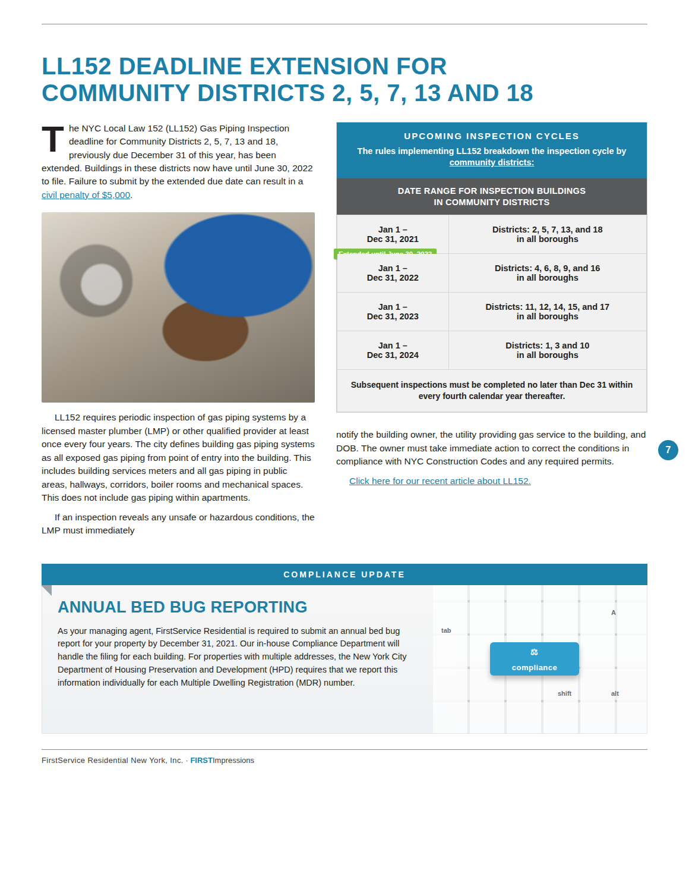LL152 Deadline Extension for
Community Districts 2, 5, 7, 13 and 18
The NYC Local Law 152 (LL152) Gas Piping Inspection deadline for Community Districts 2, 5, 7, 13 and 18, previously due December 31 of this year, has been extended. Buildings in these districts now have until June 30, 2022 to file. Failure to submit by the extended due date can result in a civil penalty of $5,000.
LL152 requires periodic inspection of gas piping systems by a licensed master plumber (LMP) or other qualified provider at least once every four years. The city defines building gas piping systems as all exposed gas piping from point of entry into the building. This includes building services meters and all gas piping in public areas, hallways, corridors, boiler rooms and mechanical spaces. This does not include gas piping within apartments.
If an inspection reveals any unsafe or hazardous conditions, the LMP must immediately
UPCOMING INSPECTION CYCLES
The rules implementing LL152 breakdown the inspection cycle by community districts:
DATE RANGE FOR INSPECTION BUILDINGS
IN COMMUNITY DISTRICTS
| Jan 1 – Dec 31, 2021 Extended until June 30, 2022 | Districts: 2, 5, 7, 13, and 18 in all boroughs |
| Jan 1 – Dec 31, 2022 | Districts: 4, 6, 8, 9, and 16 in all boroughs |
| Jan 1 – Dec 31, 2023 | Districts: 11, 12, 14, 15, and 17 in all boroughs |
| Jan 1 – Dec 31, 2024 | Districts: 1, 3 and 10 in all boroughs |
| Subsequent inspections must be completed no later than Dec 31 within every fourth calendar year thereafter. |
notify the building owner, the utility providing gas service to the building, and DOB. The owner must take immediate action to correct the conditions in compliance with NYC Construction Codes and any required permits.
Click here for our recent article about LL152.
7
COMPLIANCE UPDATE
Annual Bed Bug Reporting
As your managing agent, FirstService Residential is required to submit an annual bed bug report for your property by December 31, 2021. Our in-house Compliance Department will handle the filing for each building. For properties with multiple addresses, the New York City Department of Housing Preservation and Development (HPD) requires that we report this information individually for each Multiple Dwelling Registration (MDR) number.
tab A shift alt
⚖compliance
FirstService Residential New York, Inc. · FIRSTImpressions